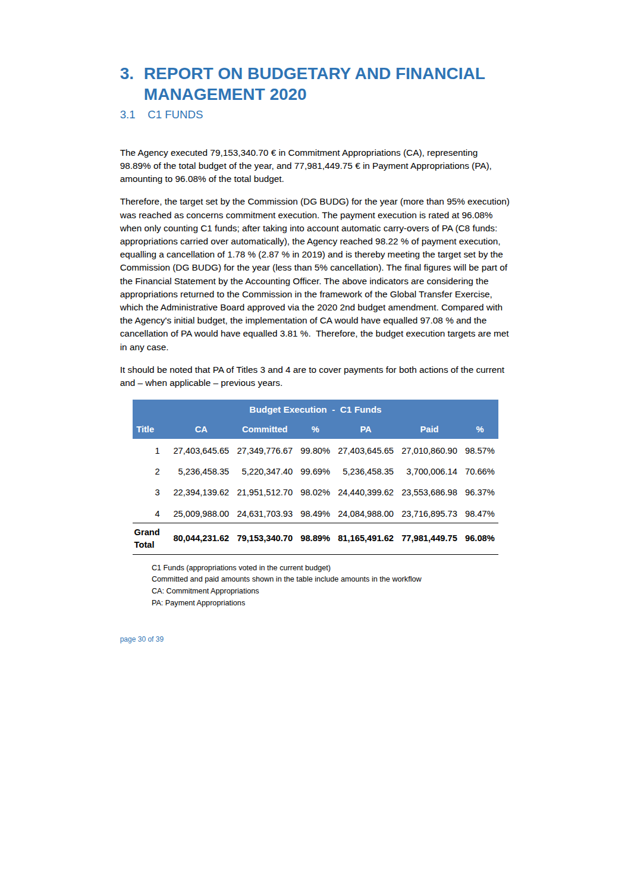3. REPORT ON BUDGETARY AND FINANCIAL MANAGEMENT 2020
3.1 C1 FUNDS
The Agency executed 79,153,340.70 € in Commitment Appropriations (CA), representing 98.89% of the total budget of the year, and 77,981,449.75 € in Payment Appropriations (PA), amounting to 96.08% of the total budget.
Therefore, the target set by the Commission (DG BUDG) for the year (more than 95% execution) was reached as concerns commitment execution. The payment execution is rated at 96.08% when only counting C1 funds; after taking into account automatic carry-overs of PA (C8 funds: appropriations carried over automatically), the Agency reached 98.22 % of payment execution, equalling a cancellation of 1.78 % (2.87 % in 2019) and is thereby meeting the target set by the Commission (DG BUDG) for the year (less than 5% cancellation). The final figures will be part of the Financial Statement by the Accounting Officer. The above indicators are considering the appropriations returned to the Commission in the framework of the Global Transfer Exercise, which the Administrative Board approved via the 2020 2nd budget amendment. Compared with the Agency's initial budget, the implementation of CA would have equalled 97.08 % and the cancellation of PA would have equalled 3.81 %. Therefore, the budget execution targets are met in any case.
It should be noted that PA of Titles 3 and 4 are to cover payments for both actions of the current and – when applicable – previous years.
| Budget Execution - C1 Funds |
| --- |
| Title | CA | Committed | % | PA | Paid | % |
| 1 | 27,403,645.65 | 27,349,776.67 | 99.80% | 27,403,645.65 | 27,010,860.90 | 98.57% |
| 2 | 5,236,458.35 | 5,220,347.40 | 99.69% | 5,236,458.35 | 3,700,006.14 | 70.66% |
| 3 | 22,394,139.62 | 21,951,512.70 | 98.02% | 24,440,399.62 | 23,553,686.98 | 96.37% |
| 4 | 25,009,988.00 | 24,631,703.93 | 98.49% | 24,084,988.00 | 23,716,895.73 | 98.47% |
| Grand Total | 80,044,231.62 | 79,153,340.70 | 98.89% | 81,165,491.62 | 77,981,449.75 | 96.08% |
C1 Funds (appropriations voted in the current budget)
Committed and paid amounts shown in the table include amounts in the workflow
CA: Commitment Appropriations
PA: Payment Appropriations
page 30 of 39